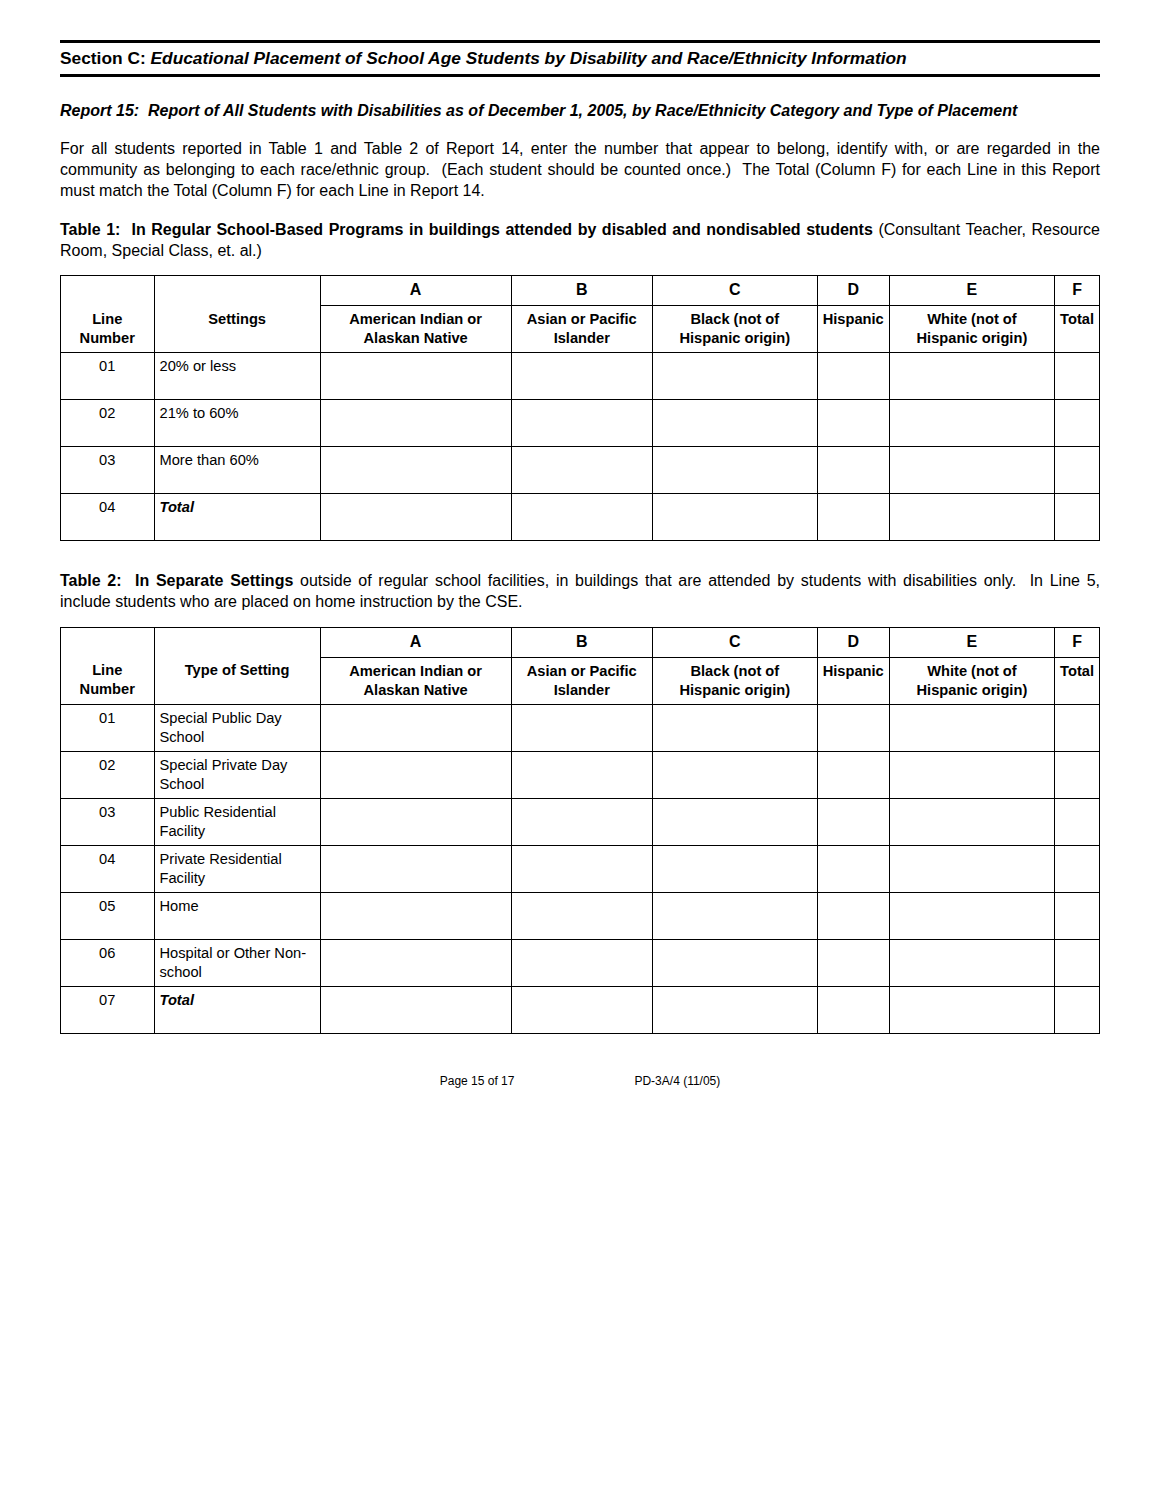Section C: Educational Placement of School Age Students by Disability and Race/Ethnicity Information
Report 15: Report of All Students with Disabilities as of December 1, 2005, by Race/Ethnicity Category and Type of Placement
For all students reported in Table 1 and Table 2 of Report 14, enter the number that appear to belong, identify with, or are regarded in the community as belonging to each race/ethnic group. (Each student should be counted once.) The Total (Column F) for each Line in this Report must match the Total (Column F) for each Line in Report 14.
Table 1: In Regular School-Based Programs in buildings attended by disabled and nondisabled students (Consultant Teacher, Resource Room, Special Class, et. al.)
| | | A | B | C | D | E | F |
| --- | --- | --- | --- | --- | --- | --- | --- |
| Line Number | Settings | American Indian or Alaskan Native | Asian or Pacific Islander | Black (not of Hispanic origin) | Hispanic | White (not of Hispanic origin) | Total |
| 01 | 20% or less | | | | | | |
| 02 | 21% to 60% | | | | | | |
| 03 | More than 60% | | | | | | |
| 04 | Total | | | | | | |
Table 2: In Separate Settings outside of regular school facilities, in buildings that are attended by students with disabilities only. In Line 5, include students who are placed on home instruction by the CSE.
| | | A | B | C | D | E | F |
| --- | --- | --- | --- | --- | --- | --- | --- |
| Line Number | Type of Setting | American Indian or Alaskan Native | Asian or Pacific Islander | Black (not of Hispanic origin) | Hispanic | White (not of Hispanic origin) | Total |
| 01 | Special Public Day School | | | | | | |
| 02 | Special Private Day School | | | | | | |
| 03 | Public Residential Facility | | | | | | |
| 04 | Private Residential Facility | | | | | | |
| 05 | Home | | | | | | |
| 06 | Hospital or Other Non-school | | | | | | |
| 07 | Total | | | | | | |
Page 15 of 17PD-3A/4 (11/05)